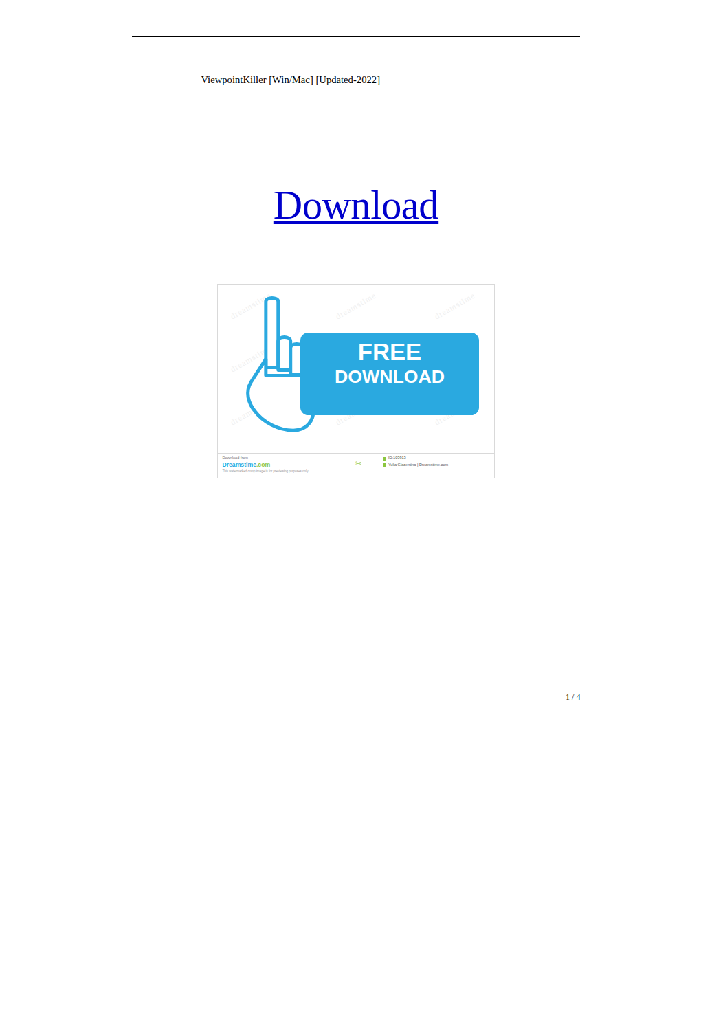ViewpointKiller [Win/Mac] [Updated-2022]
Download
dreamstime dreamstime dreamstime dreamstime dreamstime dreamstime dreamstime dreamstime dreamstime
FREE
DOWNLOAD
Download from
Dreamstime.com
This watermarked comp image is for previewing purposes only.
✂
ID:103913
Yulia Glazentina | Dreamstime.com
1 / 4